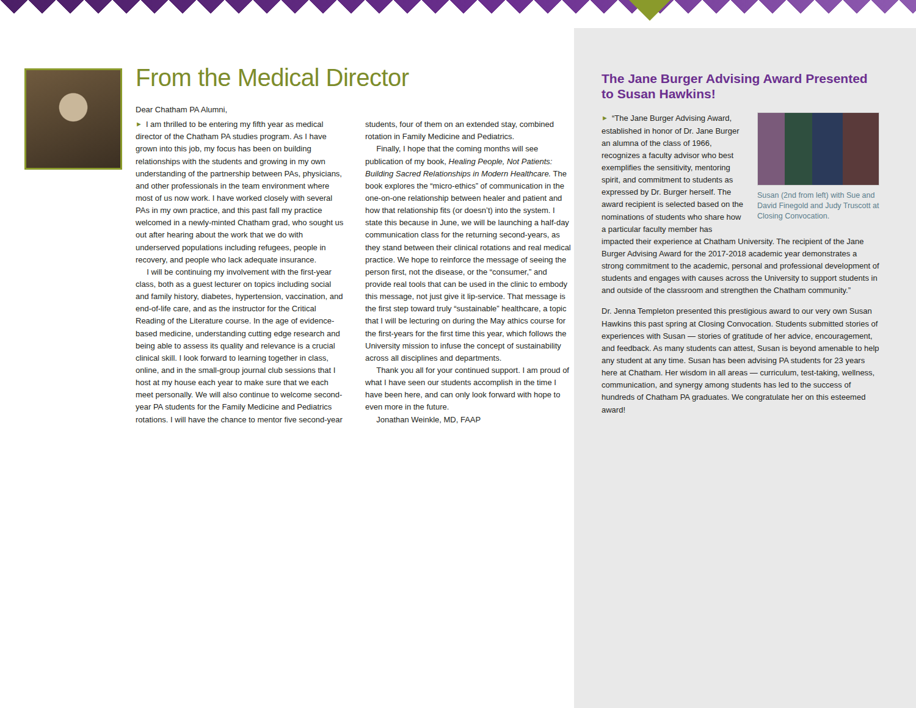The Jane Burger Advising Award Presented to Susan Hawkins!
Susan (2nd from left) with Sue and David Finegold and Judy Truscott at Closing Convocation.
►“The Jane Burger Advising Award, established in honor of Dr. Jane Burger an alumna of the class of 1966, recognizes a faculty advisor who best exemplifies the sensitivity, mentoring spirit, and commitment to students as expressed by Dr. Burger herself. The award recipient is selected based on the nominations of students who share how a particular faculty member has impacted their experience at Chatham University. The recipient of the Jane Burger Advising Award for the 2017-2018 academic year demonstrates a strong commitment to the academic, personal and professional development of students and engages with causes across the University to support students in and outside of the classroom and strengthen the Chatham community.”
Dr. Jenna Templeton presented this prestigious award to our very own Susan Hawkins this past spring at Closing Convocation. Students submitted stories of experiences with Susan — stories of gratitude of her advice, encouragement, and feedback. As many students can attest, Susan is beyond amenable to help any student at any time. Susan has been advising PA students for 23 years here at Chatham. Her wisdom in all areas — curriculum, test-taking, wellness, communication, and synergy among students has led to the success of hundreds of Chatham PA graduates. We congratulate her on this esteemed award!
From the Medical Director
Dear Chatham PA Alumni,
►I am thrilled to be entering my fifth year as medical director of the Chatham PA studies program. As I have grown into this job, my focus has been on building relationships with the students and growing in my own understanding of the partnership between PAs, physicians, and other professionals in the team environment where most of us now work. I have worked closely with several PAs in my own practice, and this past fall my practice welcomed in a newly-minted Chatham grad, who sought us out after hearing about the work that we do with underserved populations including refugees, people in recovery, and people who lack adequate insurance.
I will be continuing my involvement with the first-year class, both as a guest lecturer on topics including social and family history, diabetes, hypertension, vaccination, and end-of-life care, and as the instructor for the Critical Reading of the Literature course. In the age of evidence-based medicine, understanding cutting edge research and being able to assess its quality and relevance is a crucial clinical skill. I look forward to learning together in class, online, and in the small-group journal club sessions that I host at my house each year to make sure that we each meet personally. We will also continue to welcome second-year PA students for the Family Medicine and Pediatrics rotations. I will have the chance to mentor five second-year students, four of them on an extended stay, combined rotation in Family Medicine and Pediatrics.
Finally, I hope that the coming months will see publication of my book, Healing People, Not Patients: Building Sacred Relationships in Modern Healthcare. The book explores the “micro-ethics” of communication in the one-on-one relationship between healer and patient and how that relationship fits (or doesn’t) into the system. I state this because in June, we will be launching a half-day communication class for the returning second-years, as they stand between their clinical rotations and real medical practice. We hope to reinforce the message of seeing the person first, not the disease, or the “consumer,” and provide real tools that can be used in the clinic to embody this message, not just give it lip-service. That message is the first step toward truly “sustainable” healthcare, a topic that I will be lecturing on during the May athics course for the first-years for the first time this year, which follows the University mission to infuse the concept of sustainability across all disciplines and departments.
Thank you all for your continued support. I am proud of what I have seen our students accomplish in the time I have been here, and can only look forward with hope to even more in the future.
Jonathan Weinkle, MD, FAAP